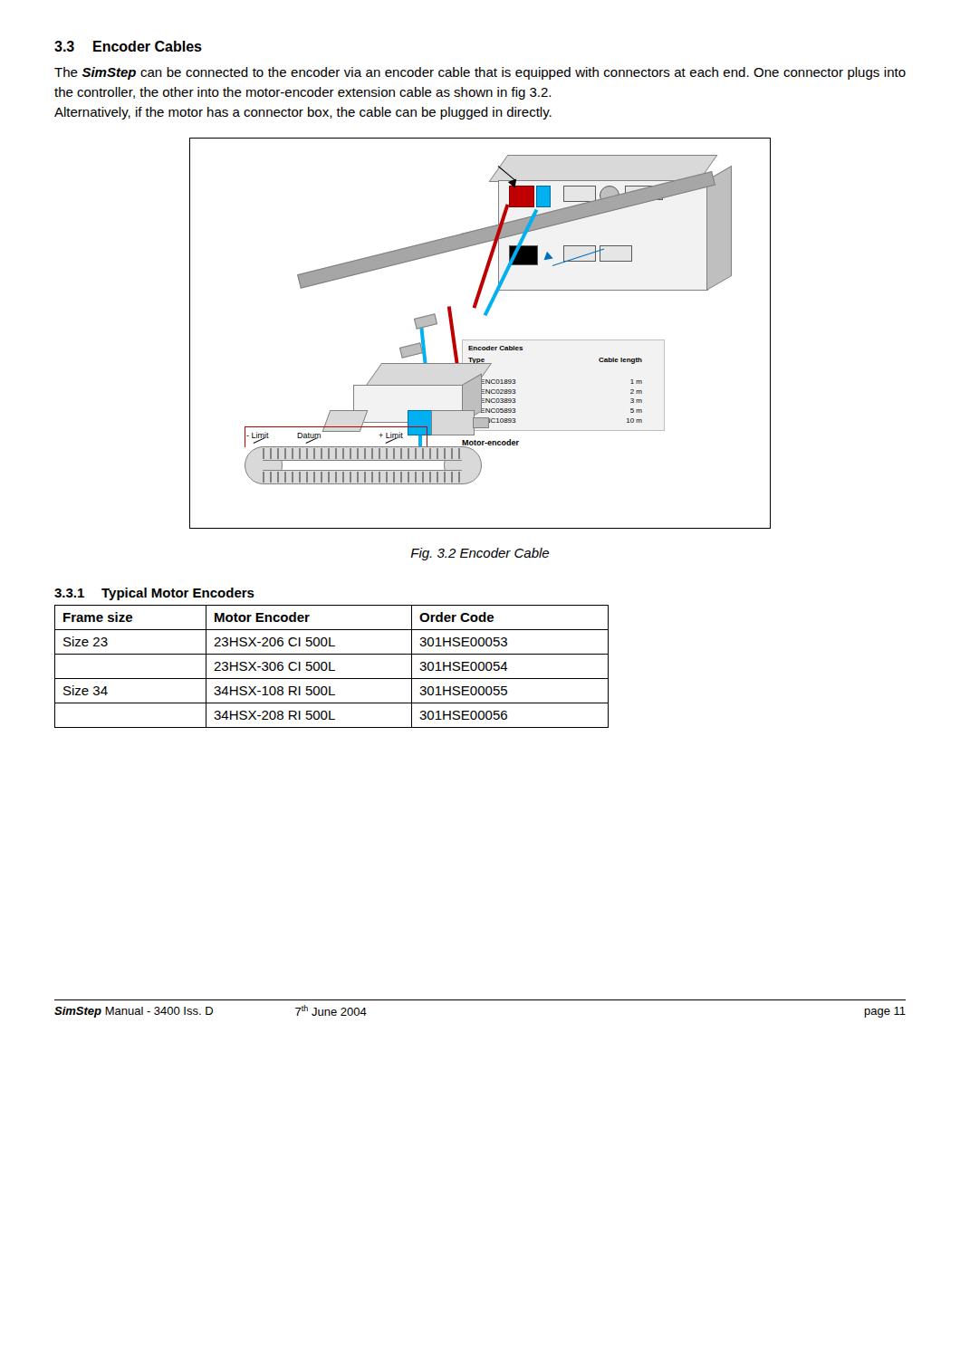3.3 Encoder Cables
The SimStep can be connected to the encoder via an encoder cable that is equipped with connectors at each end. One connector plugs into the controller, the other into the motor-encoder extension cable as shown in fig 3.2.
Alternatively, if the motor has a connector box, the cable can be plugged in directly.
Encoder Cables
| Type | Cable length |
| --- | --- |
| 507ENC01893 | 1 m |
| 507ENC02893 | 2 m |
| 507ENC03893 | 3 m |
| 507ENC05893 | 5 m |
| 507ENC10893 | 10 m |
Motor-encoder
- Limit
Datum
+ Limit
Fig. 3.2 Encoder Cable
3.3.1 Typical Motor Encoders
| Frame size | Motor Encoder | Order Code |
| --- | --- | --- |
| Size 23 | 23HSX-206 CI 500L | 301HSE00053 |
| | 23HSX-306 CI 500L | 301HSE00054 |
| Size 34 | 34HSX-108 RI 500L | 301HSE00055 |
| | 34HSX-208 RI 500L | 301HSE00056 |
SimStep Manual - 3400 Iss. D
7th June 2004
page 11